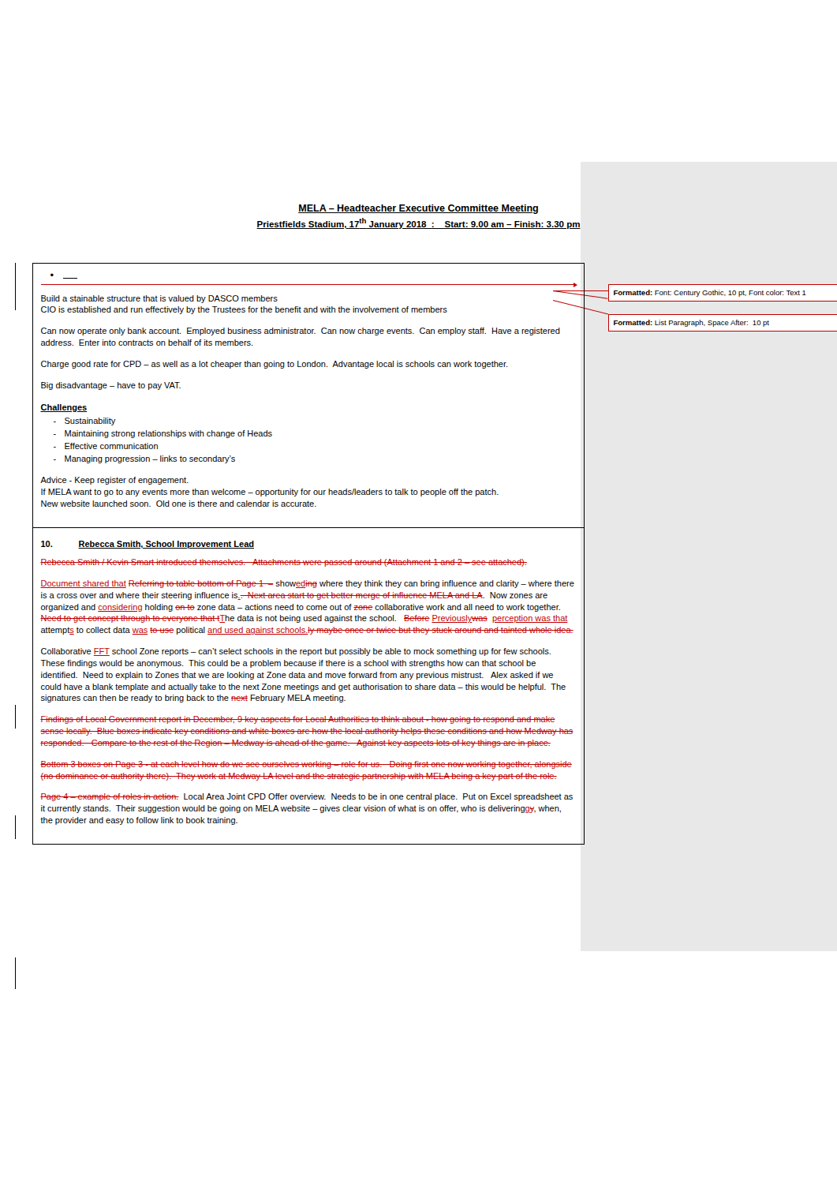MELA – Headteacher Executive Committee Meeting
Priestfields Stadium, 17th January 2018 : Start: 9.00 am – Finish: 3.30 pm
Formatted: Font: Century Gothic, 10 pt, Font color: Text 1
Formatted: List Paragraph, Space After: 10 pt
Build a stainable structure that is valued by DASCO members
CIO is established and run effectively by the Trustees for the benefit and with the involvement of members
Can now operate only bank account. Employed business administrator. Can now charge events. Can employ staff. Have a registered address. Enter into contracts on behalf of its members.
Charge good rate for CPD – as well as a lot cheaper than going to London. Advantage local is schools can work together.
Big disadvantage – have to pay VAT.
Challenges
Sustainability
Maintaining strong relationships with change of Heads
Effective communication
Managing progression – links to secondary’s
Advice - Keep register of engagement.
If MELA want to go to any events more than welcome – opportunity for our heads/leaders to talk to people off the patch.
New website launched soon. Old one is there and calendar is accurate.
10. Rebecca Smith, School Improvement Lead
Rebecca Smith / Kevin Smart introduced themselves. Attachments were passed around (Attachment 1 and 2 – see attached).
Document shared that Referring to table bottom of Page 1 – showed ing where they think they can bring influence and clarity – where there is a cross over and where their steering influence is.. Next area start to get better merge of influence MELA and LA. Now zones are organized and considering holding on to zone data – actions need to come out of zone collaborative work and all need to work together. Need to get concept through to everyone that t The data is not being used against the school. Before Previously was perception was that attempts to collect data was to use political and used against schools. ly maybe once or twice but they stuck around and tainted whole idea.
Collaborative FFT school Zone reports – can’t select schools in the report but possibly be able to mock something up for few schools. These findings would be anonymous. This could be a problem because if there is a school with strengths how can that school be identified. Need to explain to Zones that we are looking at Zone data and move forward from any previous mistrust. Alex asked if we could have a blank template and actually take to the next Zone meetings and get authorisation to share data – this would be helpful. The signatures can then be ready to bring back to the next February MELA meeting.
Findings of Local Government report in December, 9 key aspects for Local Authorities to think about - how going to respond and make sense locally. Blue boxes indicate key conditions and white boxes are how the local authority helps these conditions and how Medway has responded. Compare to the rest of the Region – Medway is ahead of the game. Against key aspects lots of key things are in place.
Bottom 3 boxes on Page 3 - at each level how do we see ourselves working – role for us. Doing first one now working together, alongside (no dominance or authority there). They work at Medway LA level and the strategic partnership with MELA being a key part of the role.
Page 4 – example of roles in action. Local Area Joint CPD Offer overview. Needs to be in one central place. Put on Excel spreadsheet as it currently stands. Their suggestion would be going on MELA website – gives clear vision of what is on offer, who is deliveringgy, when, the provider and easy to follow link to book training.